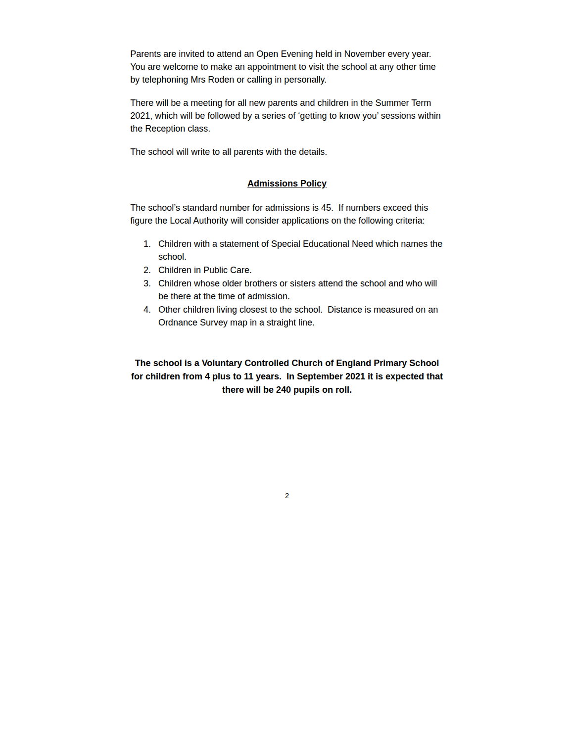Parents are invited to attend an Open Evening held in November every year. You are welcome to make an appointment to visit the school at any other time by telephoning Mrs Roden or calling in personally.
There will be a meeting for all new parents and children in the Summer Term 2021, which will be followed by a series of ‘getting to know you’ sessions within the Reception class.
The school will write to all parents with the details.
Admissions Policy
The school’s standard number for admissions is 45. If numbers exceed this figure the Local Authority will consider applications on the following criteria:
Children with a statement of Special Educational Need which names the school.
Children in Public Care.
Children whose older brothers or sisters attend the school and who will be there at the time of admission.
Other children living closest to the school. Distance is measured on an Ordnance Survey map in a straight line.
The school is a Voluntary Controlled Church of England Primary School
for children from 4 plus to 11 years. In September 2021 it is expected that
there will be 240 pupils on roll.
2